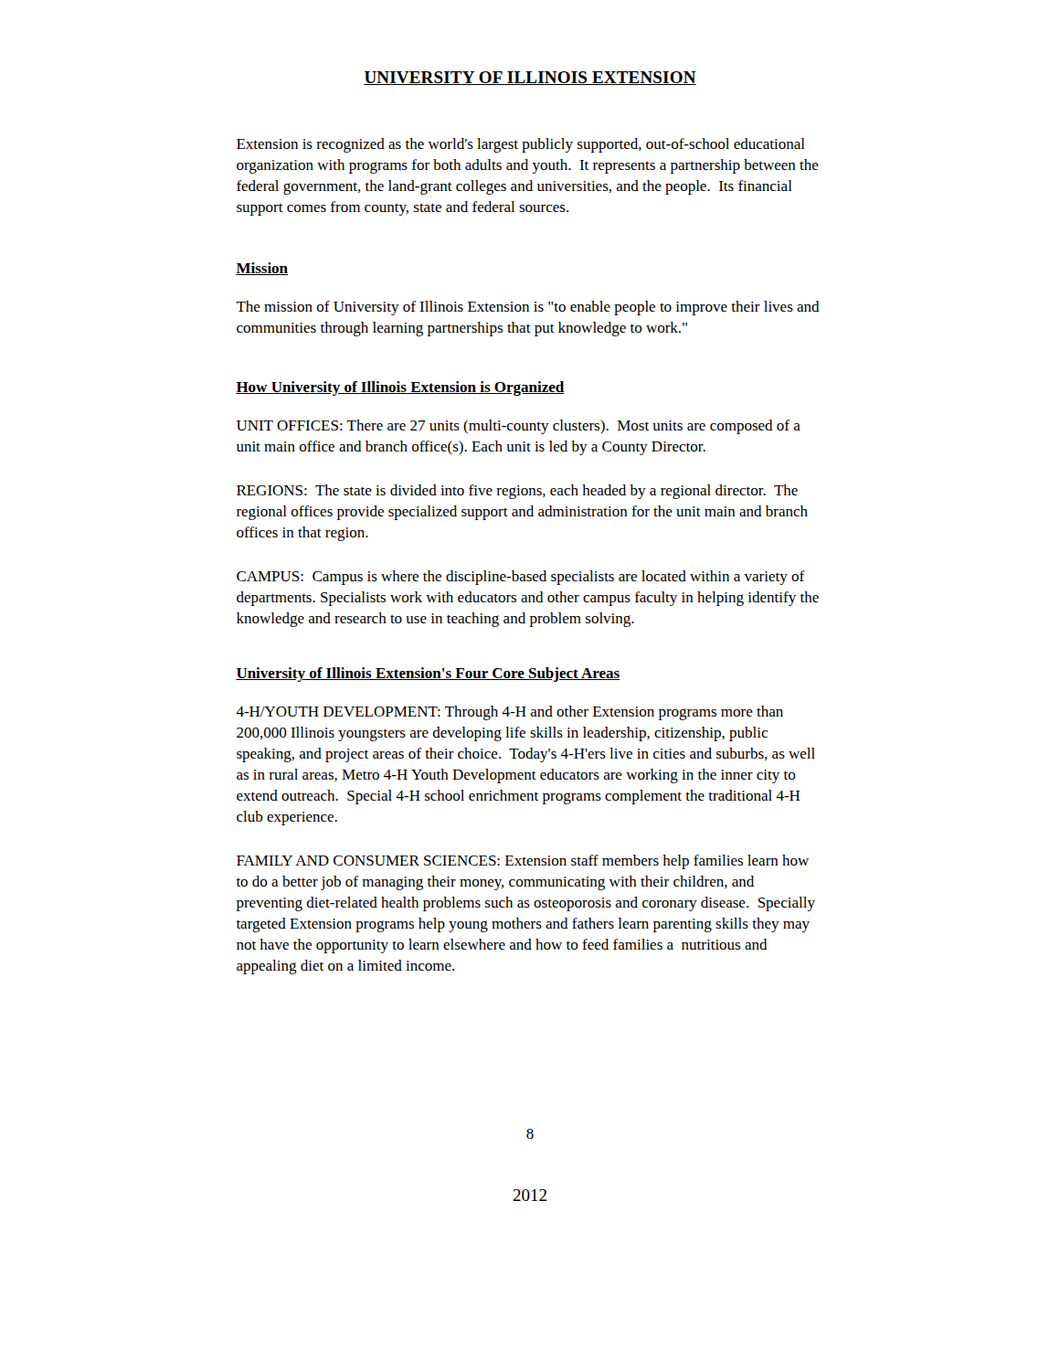UNIVERSITY OF ILLINOIS EXTENSION
Extension is recognized as the world's largest publicly supported, out-of-school educational organization with programs for both adults and youth. It represents a partnership between the federal government, the land-grant colleges and universities, and the people. Its financial support comes from county, state and federal sources.
Mission
The mission of University of Illinois Extension is "to enable people to improve their lives and communities through learning partnerships that put knowledge to work."
How University of Illinois Extension is Organized
UNIT OFFICES: There are 27 units (multi-county clusters). Most units are composed of a unit main office and branch office(s). Each unit is led by a County Director.
REGIONS: The state is divided into five regions, each headed by a regional director. The regional offices provide specialized support and administration for the unit main and branch offices in that region.
CAMPUS: Campus is where the discipline-based specialists are located within a variety of departments. Specialists work with educators and other campus faculty in helping identify the knowledge and research to use in teaching and problem solving.
University of Illinois Extension's Four Core Subject Areas
4-H/YOUTH DEVELOPMENT: Through 4-H and other Extension programs more than 200,000 Illinois youngsters are developing life skills in leadership, citizenship, public speaking, and project areas of their choice. Today's 4-H'ers live in cities and suburbs, as well as in rural areas, Metro 4-H Youth Development educators are working in the inner city to extend outreach. Special 4-H school enrichment programs complement the traditional 4-H club experience.
FAMILY AND CONSUMER SCIENCES: Extension staff members help families learn how to do a better job of managing their money, communicating with their children, and preventing diet-related health problems such as osteoporosis and coronary disease. Specially targeted Extension programs help young mothers and fathers learn parenting skills they may not have the opportunity to learn elsewhere and how to feed families a nutritious and appealing diet on a limited income.
8
2012